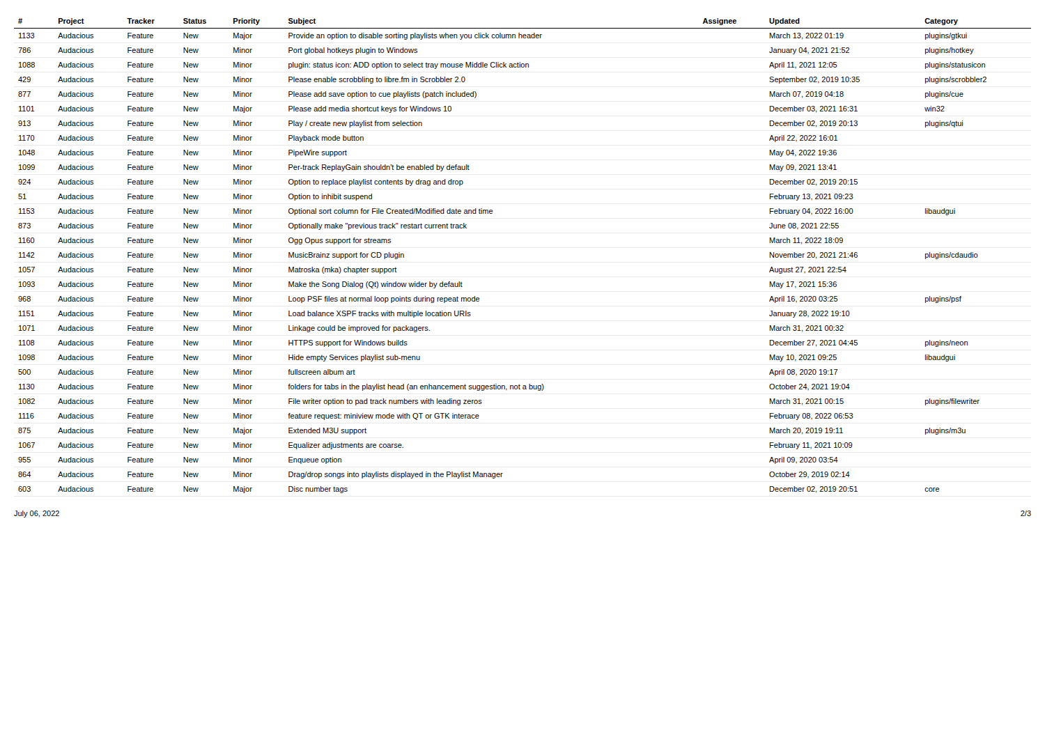| # | Project | Tracker | Status | Priority | Subject | Assignee | Updated | Category |
| --- | --- | --- | --- | --- | --- | --- | --- | --- |
| 1133 | Audacious | Feature | New | Major | Provide an option to disable sorting playlists when you click column header | | March 13, 2022 01:19 | plugins/gtkui |
| 786 | Audacious | Feature | New | Minor | Port global hotkeys plugin to Windows | | January 04, 2021 21:52 | plugins/hotkey |
| 1088 | Audacious | Feature | New | Minor | plugin: status icon: ADD option to select tray mouse Middle Click action | | April 11, 2021 12:05 | plugins/statusicon |
| 429 | Audacious | Feature | New | Minor | Please enable scrobbling to libre.fm in Scrobbler 2.0 | | September 02, 2019 10:35 | plugins/scrobbler2 |
| 877 | Audacious | Feature | New | Minor | Please add save option to cue playlists (patch included) | | March 07, 2019 04:18 | plugins/cue |
| 1101 | Audacious | Feature | New | Major | Please add media shortcut keys for Windows 10 | | December 03, 2021 16:31 | win32 |
| 913 | Audacious | Feature | New | Minor | Play / create new playlist from selection | | December 02, 2019 20:13 | plugins/qtui |
| 1170 | Audacious | Feature | New | Minor | Playback mode button | | April 22, 2022 16:01 | |
| 1048 | Audacious | Feature | New | Minor | PipeWire support | | May 04, 2022 19:36 | |
| 1099 | Audacious | Feature | New | Minor | Per-track ReplayGain shouldn't be enabled by default | | May 09, 2021 13:41 | |
| 924 | Audacious | Feature | New | Minor | Option to replace playlist contents by drag and drop | | December 02, 2019 20:15 | |
| 51 | Audacious | Feature | New | Minor | Option to inhibit suspend | | February 13, 2021 09:23 | |
| 1153 | Audacious | Feature | New | Minor | Optional sort column for File Created/Modified date and time | | February 04, 2022 16:00 | libaudgui |
| 873 | Audacious | Feature | New | Minor | Optionally make "previous track" restart current track | | June 08, 2021 22:55 | |
| 1160 | Audacious | Feature | New | Minor | Ogg Opus support for streams | | March 11, 2022 18:09 | |
| 1142 | Audacious | Feature | New | Minor | MusicBrainz support for CD plugin | | November 20, 2021 21:46 | plugins/cdaudio |
| 1057 | Audacious | Feature | New | Minor | Matroska (mka) chapter support | | August 27, 2021 22:54 | |
| 1093 | Audacious | Feature | New | Minor | Make the Song Dialog (Qt) window wider by default | | May 17, 2021 15:36 | |
| 968 | Audacious | Feature | New | Minor | Loop PSF files at normal loop points during repeat mode | | April 16, 2020 03:25 | plugins/psf |
| 1151 | Audacious | Feature | New | Minor | Load balance XSPF tracks with multiple location URIs | | January 28, 2022 19:10 | |
| 1071 | Audacious | Feature | New | Minor | Linkage could be improved for packagers. | | March 31, 2021 00:32 | |
| 1108 | Audacious | Feature | New | Minor | HTTPS support for Windows builds | | December 27, 2021 04:45 | plugins/neon |
| 1098 | Audacious | Feature | New | Minor | Hide empty Services playlist sub-menu | | May 10, 2021 09:25 | libaudgui |
| 500 | Audacious | Feature | New | Minor | fullscreen album art | | April 08, 2020 19:17 | |
| 1130 | Audacious | Feature | New | Minor | folders for tabs in the playlist head (an enhancement suggestion, not a bug) | | October 24, 2021 19:04 | |
| 1082 | Audacious | Feature | New | Minor | File writer option to pad track numbers with leading zeros | | March 31, 2021 00:15 | plugins/filewriter |
| 1116 | Audacious | Feature | New | Minor | feature request: miniview mode with QT or GTK interace | | February 08, 2022 06:53 | |
| 875 | Audacious | Feature | New | Major | Extended M3U support | | March 20, 2019 19:11 | plugins/m3u |
| 1067 | Audacious | Feature | New | Minor | Equalizer adjustments are coarse. | | February 11, 2021 10:09 | |
| 955 | Audacious | Feature | New | Minor | Enqueue option | | April 09, 2020 03:54 | |
| 864 | Audacious | Feature | New | Minor | Drag/drop songs into playlists displayed in the Playlist Manager | | October 29, 2019 02:14 | |
| 603 | Audacious | Feature | New | Major | Disc number tags | | December 02, 2019 20:51 | core |
July 06, 2022 2/3